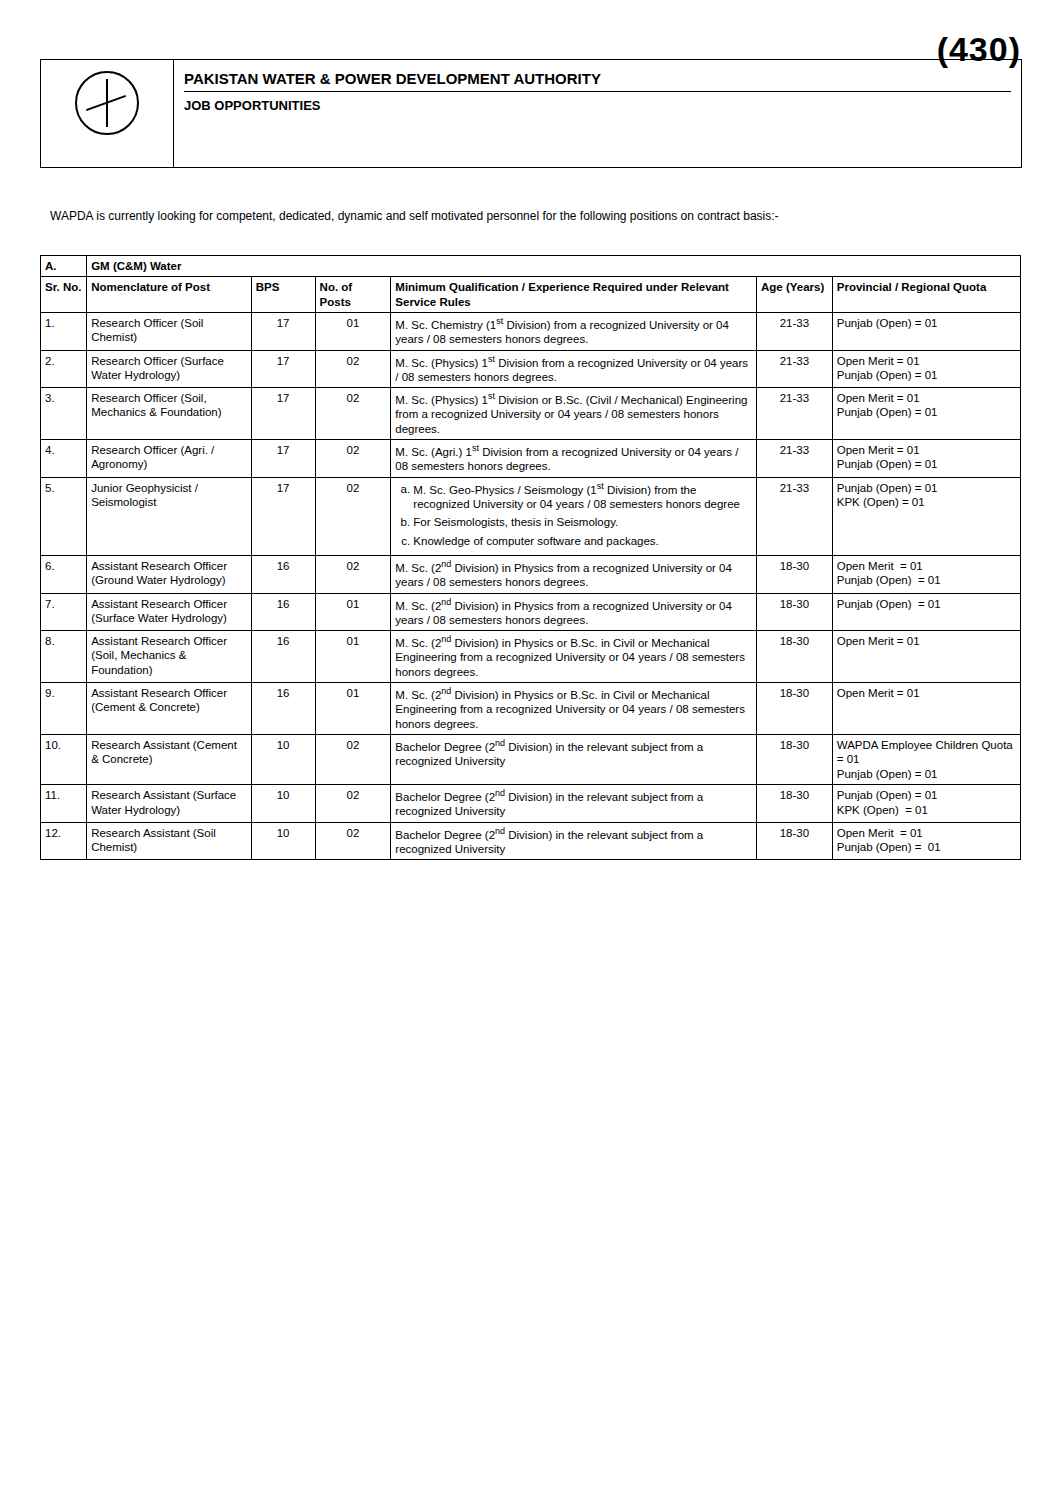(430)
PAKISTAN WATER & POWER DEVELOPMENT AUTHORITY
JOB OPPORTUNITIES
WAPDA is currently looking for competent, dedicated, dynamic and self motivated personnel for the following positions on contract basis:-
| A. | GM (C&M) Water |
| Sr. No. | Nomenclature of Post | BPS | No. of Posts | Minimum Qualification / Experience Required under Relevant Service Rules | Age (Years) | Provincial / Regional Quota |
| 1. | Research Officer (Soil Chemist) | 17 | 01 | M. Sc. Chemistry (1 st Division) from a recognized University or 04 years / 08 semesters honors degrees. | 21-33 | Punjab (Open) = 01 |
| 2. | Research Officer (Surface Water Hydrology) | 17 | 02 | M. Sc. (Physics) 1 st Division from a recognized University or 04 years / 08 semesters honors degrees. | 21-33 | Open Merit = 01 Punjab (Open) = 01 |
| 3. | Research Officer (Soil, Mechanics & Foundation) | 17 | 02 | M. Sc. (Physics) 1 st Division or B.Sc. (Civil / Mechanical) Engineering from a recognized University or 04 years / 08 semesters honors degrees. | 21-33 | Open Merit = 01 Punjab (Open) = 01 |
| 4. | Research Officer (Agri. / Agronomy) | 17 | 02 | M. Sc. (Agri.) 1 st Division from a recognized University or 04 years / 08 semesters honors degrees. | 21-33 | Open Merit = 01 Punjab (Open) = 01 |
| 5. | Junior Geophysicist / Seismologist | 17 | 02 | M. Sc. Geo-Physics / Seismology (1 st Division) from the recognized University or 04 years / 08 semesters honors degree For Seismologists, thesis in Seismology. Knowledge of computer software and packages. | 21-33 | Punjab (Open) = 01 KPK (Open) = 01 |
| 6. | Assistant Research Officer (Ground Water Hydrology) | 16 | 02 | M. Sc. (2 nd Division) in Physics from a recognized University or 04 years / 08 semesters honors degrees. | 18-30 | Open Merit = 01 Punjab (Open) = 01 |
| 7. | Assistant Research Officer (Surface Water Hydrology) | 16 | 01 | M. Sc. (2 nd Division) in Physics from a recognized University or 04 years / 08 semesters honors degrees. | 18-30 | Punjab (Open) = 01 |
| 8. | Assistant Research Officer (Soil, Mechanics & Foundation) | 16 | 01 | M. Sc. (2 nd Division) in Physics or B.Sc. in Civil or Mechanical Engineering from a recognized University or 04 years / 08 semesters honors degrees. | 18-30 | Open Merit = 01 |
| 9. | Assistant Research Officer (Cement & Concrete) | 16 | 01 | M. Sc. (2 nd Division) in Physics or B.Sc. in Civil or Mechanical Engineering from a recognized University or 04 years / 08 semesters honors degrees. | 18-30 | Open Merit = 01 |
| 10. | Research Assistant (Cement & Concrete) | 10 | 02 | Bachelor Degree (2 nd Division) in the relevant subject from a recognized University | 18-30 | WAPDA Employee Children Quota = 01 Punjab (Open) = 01 |
| 11. | Research Assistant (Surface Water Hydrology) | 10 | 02 | Bachelor Degree (2 nd Division) in the relevant subject from a recognized University | 18-30 | Punjab (Open) = 01 KPK (Open) = 01 |
| 12. | Research Assistant (Soil Chemist) | 10 | 02 | Bachelor Degree (2 nd Division) in the relevant subject from a recognized University | 18-30 | Open Merit = 01 Punjab (Open) = 01 |